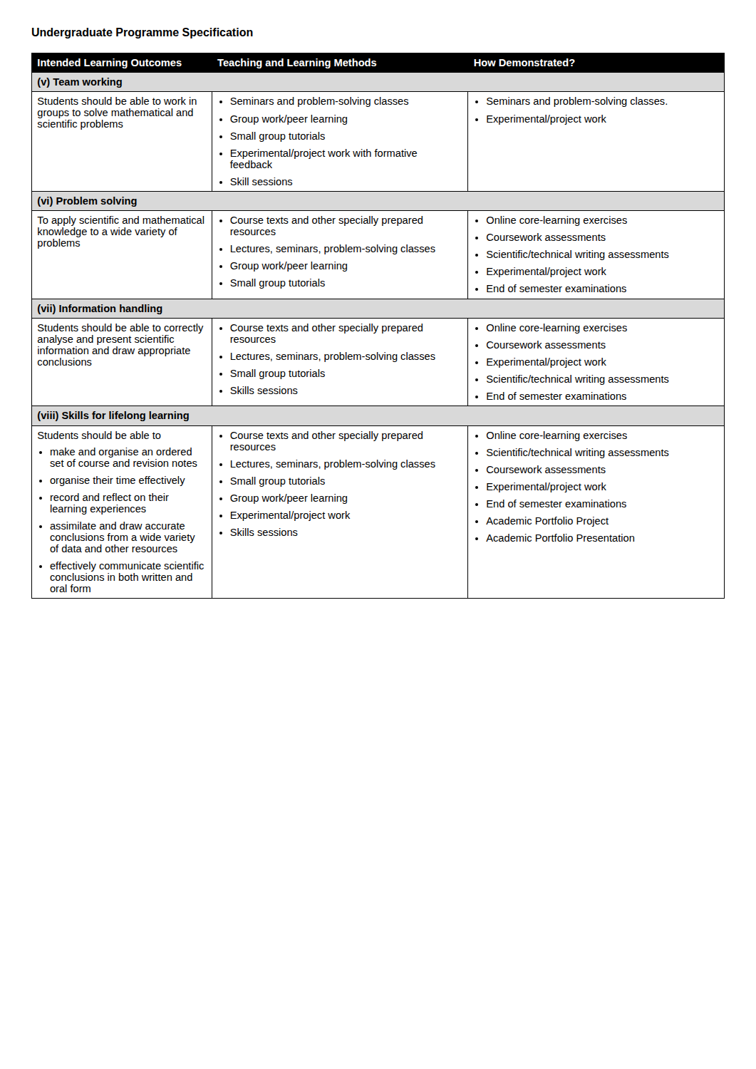Undergraduate Programme Specification
| Intended Learning Outcomes | Teaching and Learning Methods | How Demonstrated? |
| --- | --- | --- |
| (v) Team working |
| Students should be able to work in groups to solve mathematical and scientific problems | Seminars and problem-solving classes Group work/peer learning Small group tutorials Experimental/project work with formative feedback Skill sessions | Seminars and problem-solving classes. Experimental/project work |
| (vi) Problem solving |
| To apply scientific and mathematical knowledge to a wide variety of problems | Course texts and other specially prepared resources Lectures, seminars, problem-solving classes Group work/peer learning Small group tutorials | Online core-learning exercises Coursework assessments Scientific/technical writing assessments Experimental/project work End of semester examinations |
| (vii) Information handling |
| Students should be able to correctly analyse and present scientific information and draw appropriate conclusions | Course texts and other specially prepared resources Lectures, seminars, problem-solving classes Small group tutorials Skills sessions | Online core-learning exercises Coursework assessments Experimental/project work Scientific/technical writing assessments End of semester examinations |
| (viii) Skills for lifelong learning |
| Students should be able to make and organise an ordered set of course and revision notes organise their time effectively record and reflect on their learning experiences assimilate and draw accurate conclusions from a wide variety of data and other resources effectively communicate scientific conclusions in both written and oral form | Course texts and other specially prepared resources Lectures, seminars, problem-solving classes Small group tutorials Group work/peer learning Experimental/project work Skills sessions | Online core-learning exercises Scientific/technical writing assessments Coursework assessments Experimental/project work End of semester examinations Academic Portfolio Project Academic Portfolio Presentation |